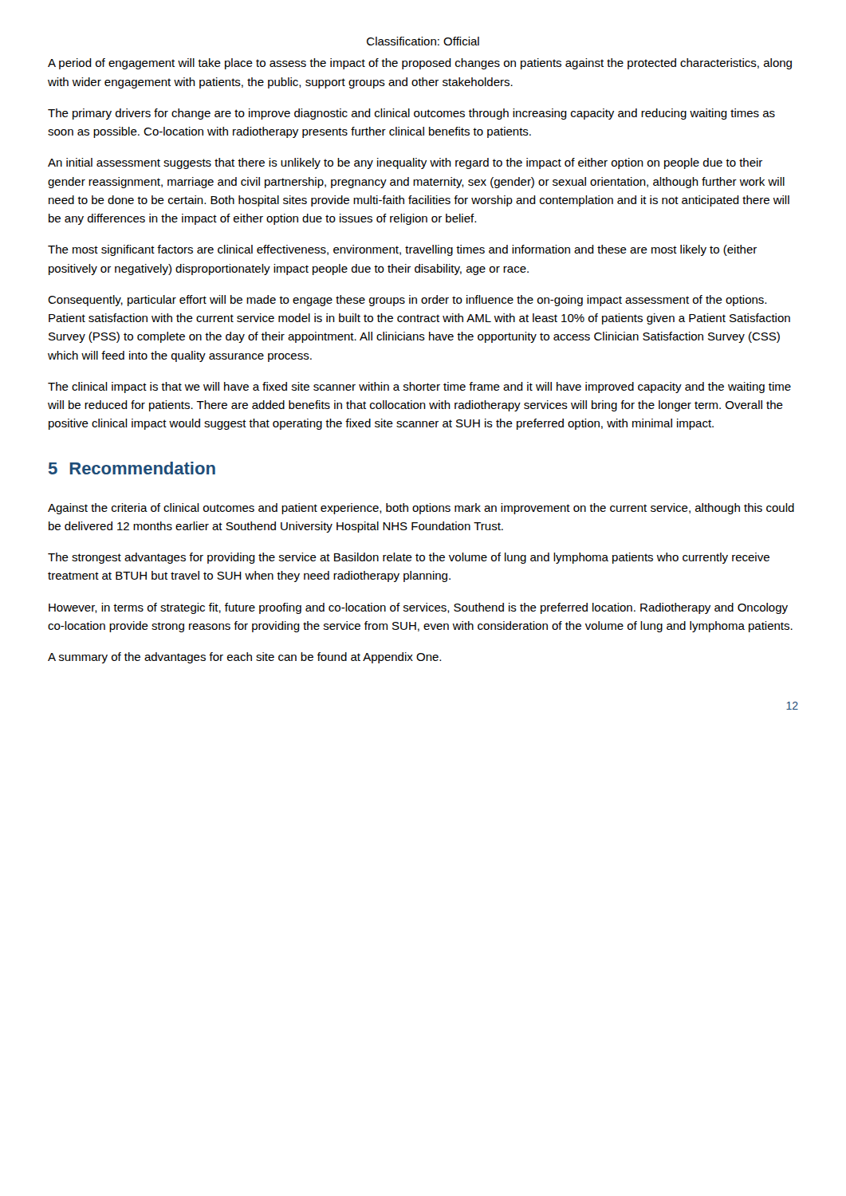Classification: Official
A period of engagement will take place to assess the impact of the proposed changes on patients against the protected characteristics, along with wider engagement with patients, the public, support groups and other stakeholders.
The primary drivers for change are to improve diagnostic and clinical outcomes through increasing capacity and reducing waiting times as soon as possible. Co-location with radiotherapy presents further clinical benefits to patients.
An initial assessment suggests that there is unlikely to be any inequality with regard to the impact of either option on people due to their gender reassignment, marriage and civil partnership, pregnancy and maternity, sex (gender) or sexual orientation, although further work will need to be done to be certain. Both hospital sites provide multi-faith facilities for worship and contemplation and it is not anticipated there will be any differences in the impact of either option due to issues of religion or belief.
The most significant factors are clinical effectiveness, environment, travelling times and information and these are most likely to (either positively or negatively) disproportionately impact people due to their disability, age or race.
Consequently, particular effort will be made to engage these groups in order to influence the on-going impact assessment of the options. Patient satisfaction with the current service model is in built to the contract with AML with at least 10% of patients given a Patient Satisfaction Survey (PSS) to complete on the day of their appointment. All clinicians have the opportunity to access Clinician Satisfaction Survey (CSS) which will feed into the quality assurance process.
The clinical impact is that we will have a fixed site scanner within a shorter time frame and it will have improved capacity and the waiting time will be reduced for patients. There are added benefits in that collocation with radiotherapy services will bring for the longer term. Overall the positive clinical impact would suggest that operating the fixed site scanner at SUH is the preferred option, with minimal impact.
5 Recommendation
Against the criteria of clinical outcomes and patient experience, both options mark an improvement on the current service, although this could be delivered 12 months earlier at Southend University Hospital NHS Foundation Trust.
The strongest advantages for providing the service at Basildon relate to the volume of lung and lymphoma patients who currently receive treatment at BTUH but travel to SUH when they need radiotherapy planning.
However, in terms of strategic fit, future proofing and co-location of services, Southend is the preferred location. Radiotherapy and Oncology co-location provide strong reasons for providing the service from SUH, even with consideration of the volume of lung and lymphoma patients.
A summary of the advantages for each site can be found at Appendix One.
12